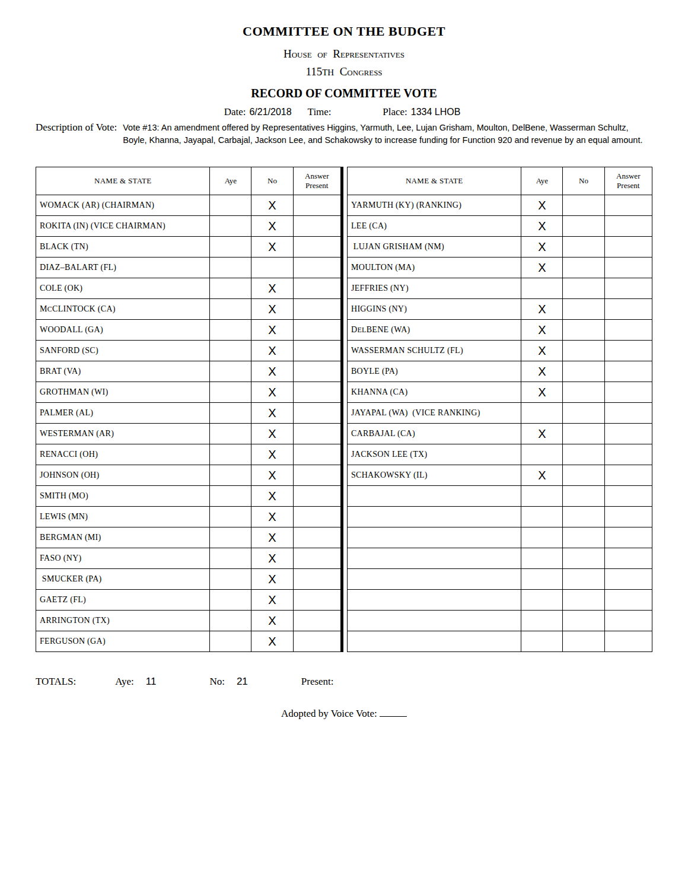COMMITTEE ON THE BUDGET
House of Representatives
115TH Congress
RECORD OF COMMITTEE VOTE
Date: 6/21/2018 Time: Place: 1334 LHOB
Description of Vote:
Vote #13: An amendment offered by Representatives Higgins, Yarmuth, Lee, Lujan Grisham, Moulton, DelBene, Wasserman Schultz, Boyle, Khanna, Jayapal, Carbajal, Jackson Lee, and Schakowsky to increase funding for Function 920 and revenue by an equal amount.
| Name & State | Aye | No | Answer Present | | Name & State | Aye | No | Answer Present |
| --- | --- | --- | --- | --- | --- | --- | --- | --- |
| WOMACK (AR) (Chairman) | | X | | | YARMUTH (KY) (Ranking) | X | | |
| ROKITA (IN) (Vice Chairman) | | X | | | LEE (CA) | X | | |
| BLACK (TN) | | X | | | LUJAN GRISHAM (NM) | X | | |
| DIAZ–BALART (FL) | | | | | MOULTON (MA) | X | | |
| COLE (OK) | | X | | | JEFFRIES (NY) | | | |
| M C CLINTOCK (CA) | | X | | | HIGGINS (NY) | X | | |
| WOODALL (GA) | | X | | | D EL BENE (WA) | X | | |
| SANFORD (SC) | | X | | | WASSERMAN SCHULTZ (FL) | X | | |
| BRAT (VA) | | X | | | BOYLE (PA) | X | | |
| GROTHMAN (WI) | | X | | | KHANNA (CA) | X | | |
| PALMER (AL) | | X | | | JAYAPAL (WA) (Vice Ranking) | | | |
| WESTERMAN (AR) | | X | | | CARBAJAL (CA) | X | | |
| RENACCI (OH) | | X | | | JACKSON LEE (TX) | | | |
| JOHNSON (OH) | | X | | | SCHAKOWSKY (IL) | X | | |
| SMITH (MO) | | X | | | | | | |
| LEWIS (MN) | | X | | | | | | |
| BERGMAN (MI) | | X | | | | | | |
| FASO (NY) | | X | | | | | | |
| SMUCKER (PA) | | X | | | | | | |
| GAETZ (FL) | | X | | | | | | |
| ARRINGTON (TX) | | X | | | | | | |
| FERGUSON (GA) | | X | | | | | | |
TOTALS: Aye: 11 No: 21 Present:
Adopted by Voice Vote: